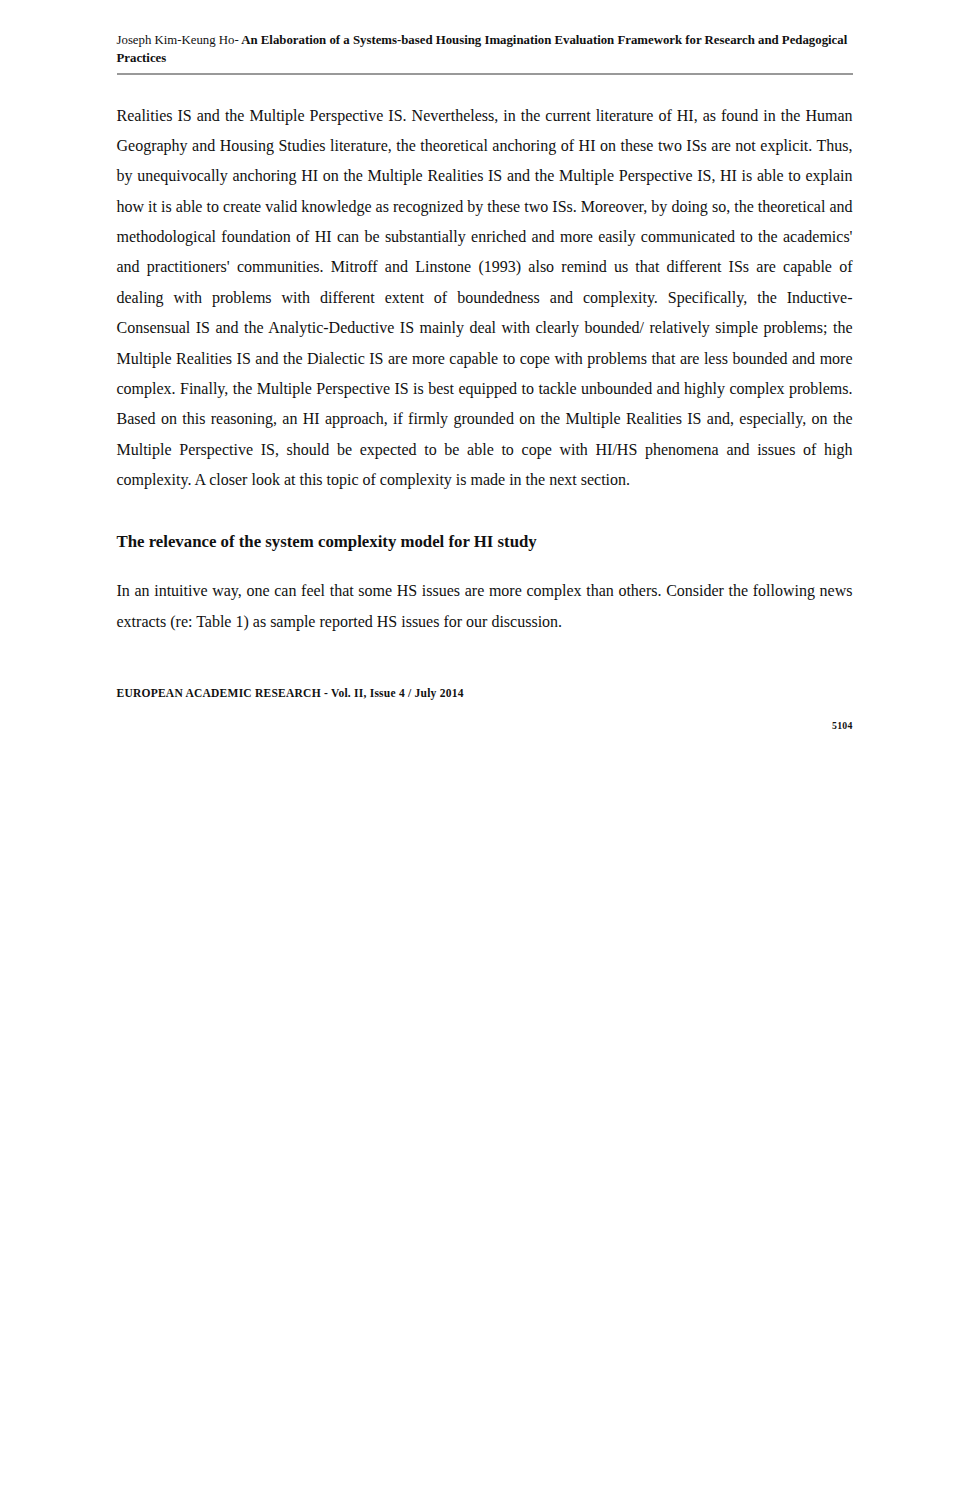Joseph Kim-Keung Ho- An Elaboration of a Systems-based Housing Imagination Evaluation Framework for Research and Pedagogical Practices
Realities IS and the Multiple Perspective IS. Nevertheless, in the current literature of HI, as found in the Human Geography and Housing Studies literature, the theoretical anchoring of HI on these two ISs are not explicit. Thus, by unequivocally anchoring HI on the Multiple Realities IS and the Multiple Perspective IS, HI is able to explain how it is able to create valid knowledge as recognized by these two ISs. Moreover, by doing so, the theoretical and methodological foundation of HI can be substantially enriched and more easily communicated to the academics' and practitioners' communities. Mitroff and Linstone (1993) also remind us that different ISs are capable of dealing with problems with different extent of boundedness and complexity. Specifically, the Inductive-Consensual IS and the Analytic-Deductive IS mainly deal with clearly bounded/ relatively simple problems; the Multiple Realities IS and the Dialectic IS are more capable to cope with problems that are less bounded and more complex. Finally, the Multiple Perspective IS is best equipped to tackle unbounded and highly complex problems. Based on this reasoning, an HI approach, if firmly grounded on the Multiple Realities IS and, especially, on the Multiple Perspective IS, should be expected to be able to cope with HI/HS phenomena and issues of high complexity. A closer look at this topic of complexity is made in the next section.
The relevance of the system complexity model for HI study
In an intuitive way, one can feel that some HS issues are more complex than others. Consider the following news extracts (re: Table 1) as sample reported HS issues for our discussion.
EUROPEAN ACADEMIC RESEARCH - Vol. II, Issue 4 / July 2014
5104